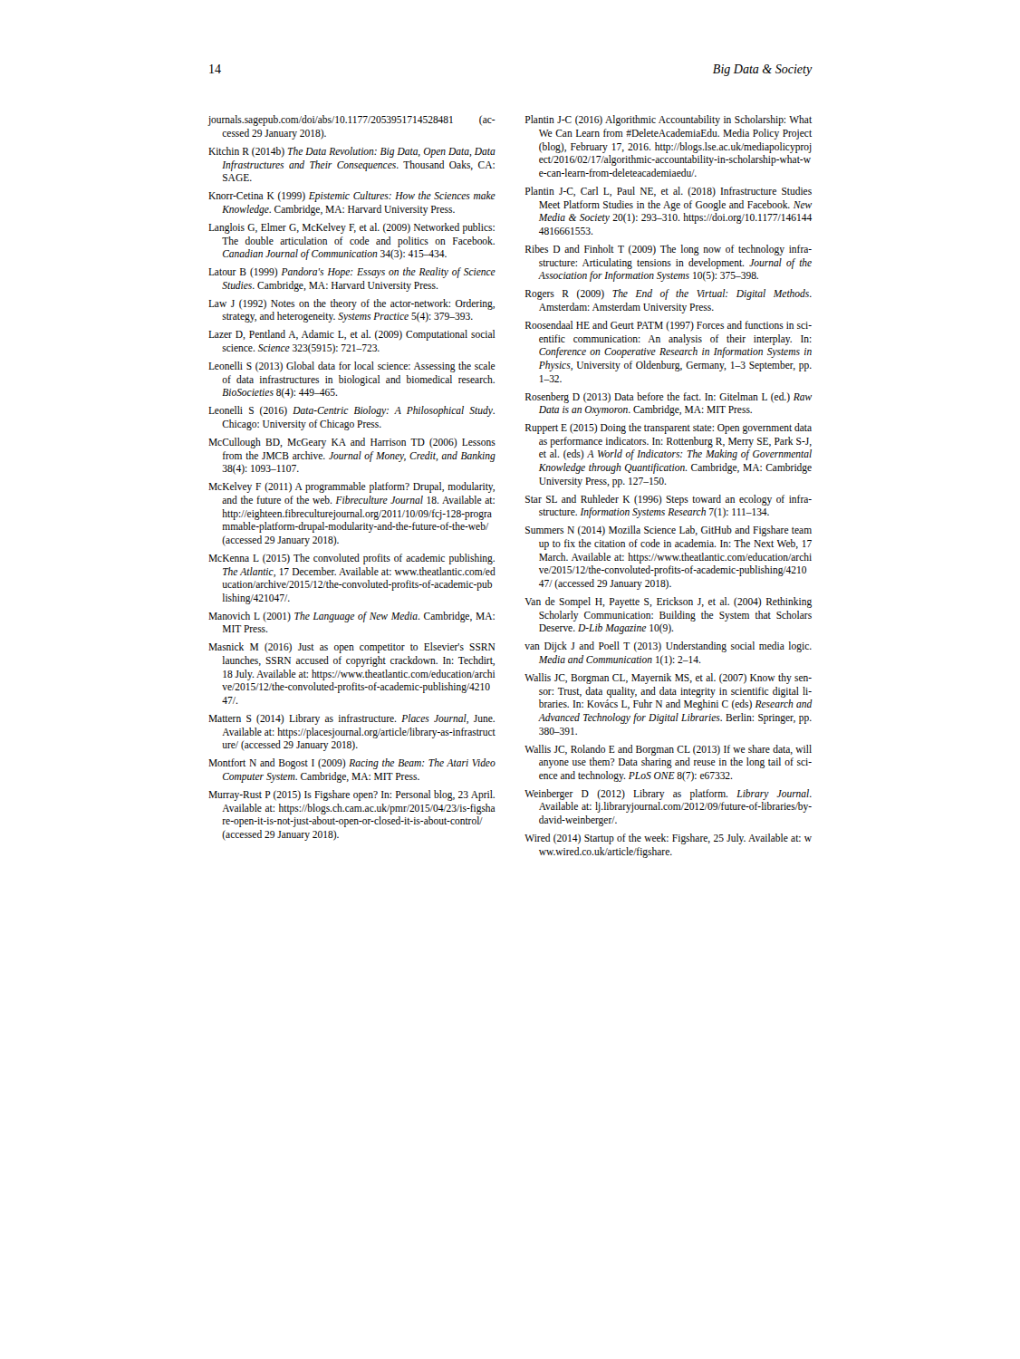14 Big Data & Society
journals.sagepub.com/doi/abs/10.1177/2053951714528481 (accessed 29 January 2018).
Kitchin R (2014b) The Data Revolution: Big Data, Open Data, Data Infrastructures and Their Consequences. Thousand Oaks, CA: SAGE.
Knorr-Cetina K (1999) Epistemic Cultures: How the Sciences make Knowledge. Cambridge, MA: Harvard University Press.
Langlois G, Elmer G, McKelvey F, et al. (2009) Networked publics: The double articulation of code and politics on Facebook. Canadian Journal of Communication 34(3): 415–434.
Latour B (1999) Pandora's Hope: Essays on the Reality of Science Studies. Cambridge, MA: Harvard University Press.
Law J (1992) Notes on the theory of the actor-network: Ordering, strategy, and heterogeneity. Systems Practice 5(4): 379–393.
Lazer D, Pentland A, Adamic L, et al. (2009) Computational social science. Science 323(5915): 721–723.
Leonelli S (2013) Global data for local science: Assessing the scale of data infrastructures in biological and biomedical research. BioSocieties 8(4): 449–465.
Leonelli S (2016) Data-Centric Biology: A Philosophical Study. Chicago: University of Chicago Press.
McCullough BD, McGeary KA and Harrison TD (2006) Lessons from the JMCB archive. Journal of Money, Credit, and Banking 38(4): 1093–1107.
McKelvey F (2011) A programmable platform? Drupal, modularity, and the future of the web. Fibreculture Journal 18. Available at: http://eighteen.fibreculturejournal.org/2011/10/09/fcj-128-programmable-platform-drupal-modularity-and-the-future-of-the-web/ (accessed 29 January 2018).
McKenna L (2015) The convoluted profits of academic publishing. The Atlantic, 17 December. Available at: www.theatlantic.com/education/archive/2015/12/the-convoluted-profits-of-academic-publishing/421047/.
Manovich L (2001) The Language of New Media. Cambridge, MA: MIT Press.
Masnick M (2016) Just as open competitor to Elsevier's SSRN launches, SSRN accused of copyright crackdown. In: Techdirt, 18 July. Available at: https://www.theatlantic.com/education/archive/2015/12/the-convoluted-profits-of-academic-publishing/421047/.
Mattern S (2014) Library as infrastructure. Places Journal, June. Available at: https://placesjournal.org/article/library-as-infrastructure/ (accessed 29 January 2018).
Montfort N and Bogost I (2009) Racing the Beam: The Atari Video Computer System. Cambridge, MA: MIT Press.
Murray-Rust P (2015) Is Figshare open? In: Personal blog, 23 April. Available at: https://blogs.ch.cam.ac.uk/pmr/2015/04/23/is-figshare-open-it-is-not-just-about-open-or-closed-it-is-about-control/ (accessed 29 January 2018).
Plantin J-C (2016) Algorithmic Accountability in Scholarship: What We Can Learn from #DeleteAcademiaEdu. Media Policy Project (blog), February 17, 2016. http://blogs.lse.ac.uk/mediapolicyproject/2016/02/17/algorithmic-accountability-in-scholarship-what-we-can-learn-from-deleteacademiaedu/.
Plantin J-C, Carl L, Paul NE, et al. (2018) Infrastructure Studies Meet Platform Studies in the Age of Google and Facebook. New Media & Society 20(1): 293–310. https://doi.org/10.1177/1461444816661553.
Ribes D and Finholt T (2009) The long now of technology infrastructure: Articulating tensions in development. Journal of the Association for Information Systems 10(5): 375–398.
Rogers R (2009) The End of the Virtual: Digital Methods. Amsterdam: Amsterdam University Press.
Roosendaal HE and Geurt PATM (1997) Forces and functions in scientific communication: An analysis of their interplay. In: Conference on Cooperative Research in Information Systems in Physics, University of Oldenburg, Germany, 1–3 September, pp. 1–32.
Rosenberg D (2013) Data before the fact. In: Gitelman L (ed.) Raw Data is an Oxymoron. Cambridge, MA: MIT Press.
Ruppert E (2015) Doing the transparent state: Open government data as performance indicators. In: Rottenburg R, Merry SE, Park S-J, et al. (eds) A World of Indicators: The Making of Governmental Knowledge through Quantification. Cambridge, MA: Cambridge University Press, pp. 127–150.
Star SL and Ruhleder K (1996) Steps toward an ecology of infrastructure. Information Systems Research 7(1): 111–134.
Summers N (2014) Mozilla Science Lab, GitHub and Figshare team up to fix the citation of code in academia. In: The Next Web, 17 March. Available at: https://www.theatlantic.com/education/archive/2015/12/the-convoluted-profits-of-academic-publishing/421047/ (accessed 29 January 2018).
Van de Sompel H, Payette S, Erickson J, et al. (2004) Rethinking Scholarly Communication: Building the System that Scholars Deserve. D-Lib Magazine 10(9).
van Dijck J and Poell T (2013) Understanding social media logic. Media and Communication 1(1): 2–14.
Wallis JC, Borgman CL, Mayernik MS, et al. (2007) Know thy sensor: Trust, data quality, and data integrity in scientific digital libraries. In: Kovács L, Fuhr N and Meghini C (eds) Research and Advanced Technology for Digital Libraries. Berlin: Springer, pp. 380–391.
Wallis JC, Rolando E and Borgman CL (2013) If we share data, will anyone use them? Data sharing and reuse in the long tail of science and technology. PLoS ONE 8(7): e67332.
Weinberger D (2012) Library as platform. Library Journal. Available at: lj.libraryjournal.com/2012/09/future-of-libraries/by-david-weinberger/.
Wired (2014) Startup of the week: Figshare, 25 July. Available at: www.wired.co.uk/article/figshare.